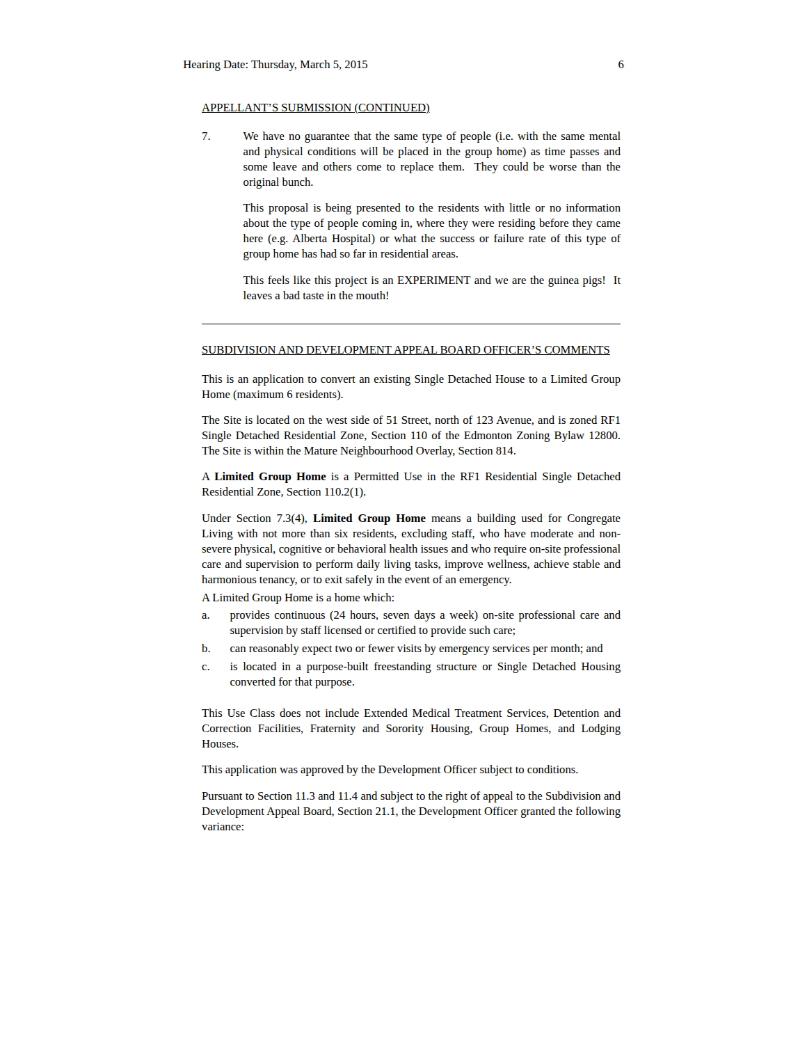Hearing Date: Thursday, March 5, 2015
6
APPELLANT’S SUBMISSION (CONTINUED)
7.
We have no guarantee that the same type of people (i.e. with the same mental and physical conditions will be placed in the group home) as time passes and some leave and others come to replace them. They could be worse than the original bunch.
This proposal is being presented to the residents with little or no information about the type of people coming in, where they were residing before they came here (e.g. Alberta Hospital) or what the success or failure rate of this type of group home has had so far in residential areas.
This feels like this project is an EXPERIMENT and we are the guinea pigs! It leaves a bad taste in the mouth!
SUBDIVISION AND DEVELOPMENT APPEAL BOARD OFFICER’S COMMENTS
This is an application to convert an existing Single Detached House to a Limited Group Home (maximum 6 residents).
The Site is located on the west side of 51 Street, north of 123 Avenue, and is zoned RF1 Single Detached Residential Zone, Section 110 of the Edmonton Zoning Bylaw 12800. The Site is within the Mature Neighbourhood Overlay, Section 814.
A Limited Group Home is a Permitted Use in the RF1 Residential Single Detached Residential Zone, Section 110.2(1).
Under Section 7.3(4), Limited Group Home means a building used for Congregate Living with not more than six residents, excluding staff, who have moderate and non-severe physical, cognitive or behavioral health issues and who require on-site professional care and supervision to perform daily living tasks, improve wellness, achieve stable and harmonious tenancy, or to exit safely in the event of an emergency.
A Limited Group Home is a home which:
a.
provides continuous (24 hours, seven days a week) on-site professional care and supervision by staff licensed or certified to provide such care;
b.
can reasonably expect two or fewer visits by emergency services per month; and
c.
is located in a purpose-built freestanding structure or Single Detached Housing converted for that purpose.
This Use Class does not include Extended Medical Treatment Services, Detention and Correction Facilities, Fraternity and Sorority Housing, Group Homes, and Lodging Houses.
This application was approved by the Development Officer subject to conditions.
Pursuant to Section 11.3 and 11.4 and subject to the right of appeal to the Subdivision and Development Appeal Board, Section 21.1, the Development Officer granted the following variance: